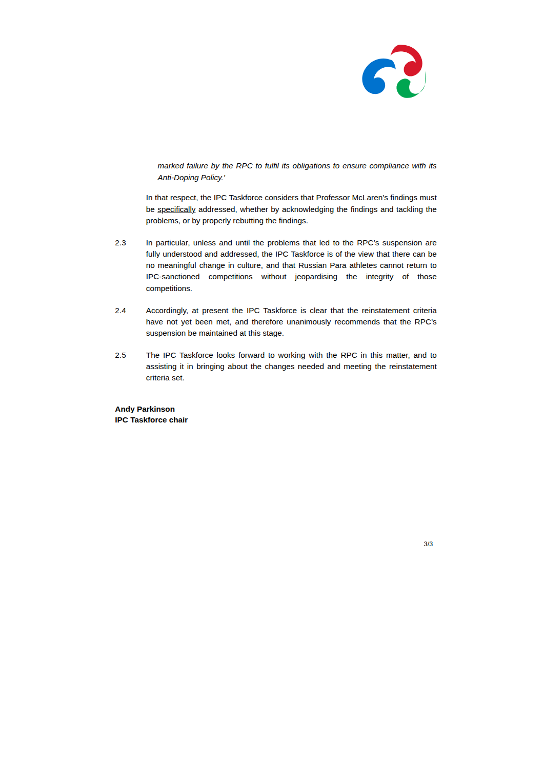marked failure by the RPC to fulfil its obligations to ensure compliance with its Anti-Doping Policy.'
In that respect, the IPC Taskforce considers that Professor McLaren's findings must be specifically addressed, whether by acknowledging the findings and tackling the problems, or by properly rebutting the findings.
2.3
In particular, unless and until the problems that led to the RPC’s suspension are fully understood and addressed, the IPC Taskforce is of the view that there can be no meaningful change in culture, and that Russian Para athletes cannot return to IPC-sanctioned competitions without jeopardising the integrity of those competitions.
2.4
Accordingly, at present the IPC Taskforce is clear that the reinstatement criteria have not yet been met, and therefore unanimously recommends that the RPC’s suspension be maintained at this stage.
2.5
The IPC Taskforce looks forward to working with the RPC in this matter, and to assisting it in bringing about the changes needed and meeting the reinstatement criteria set.
Andy Parkinson
IPC Taskforce chair
3/3